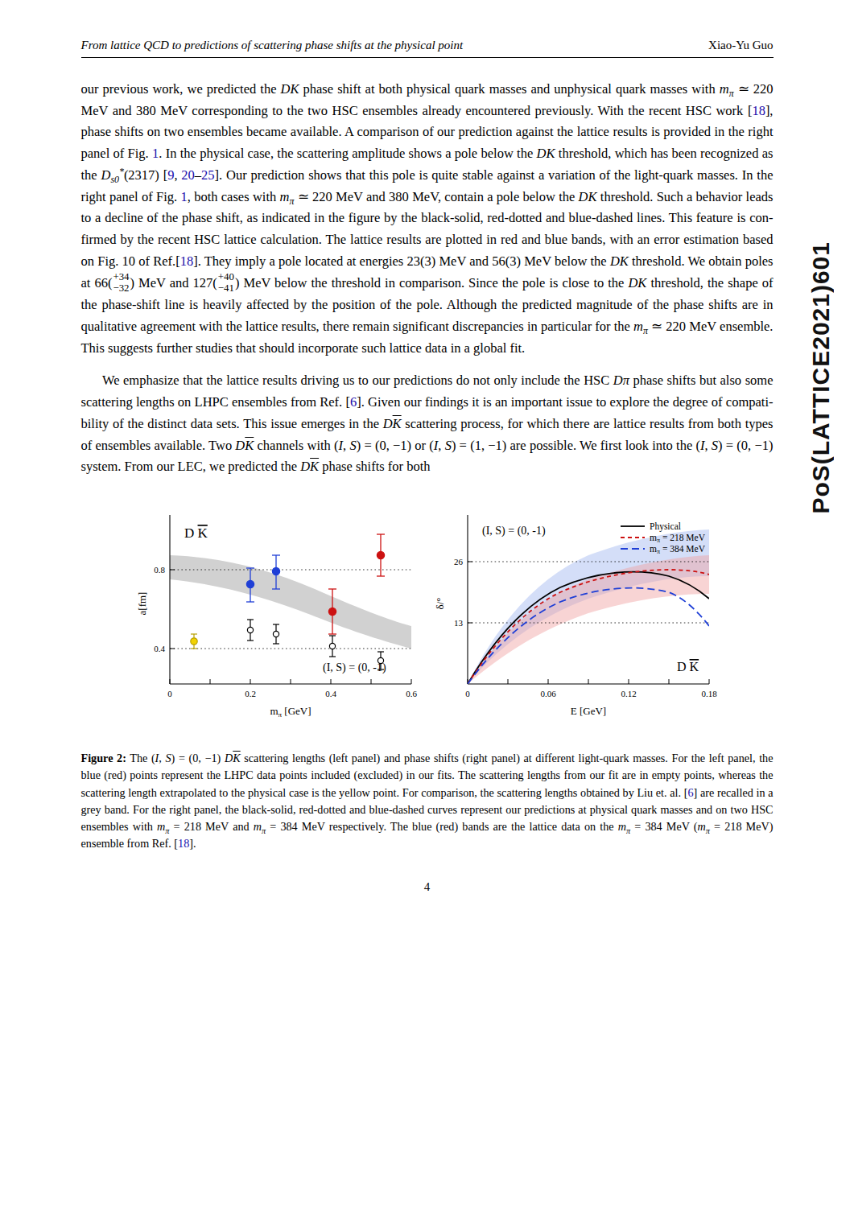From lattice QCD to predictions of scattering phase shifts at the physical point
Xiao-Yu Guo
PoS(LATTICE2021)601
our previous work, we predicted the DK phase shift at both physical quark masses and unphysical quark masses with mπ ≃ 220 MeV and 380 MeV corresponding to the two HSC ensembles already encountered previously. With the recent HSC work [18], phase shifts on two ensembles became available. A comparison of our prediction against the lattice results is provided in the right panel of Fig. 1. In the physical case, the scattering amplitude shows a pole below the DK threshold, which has been recognized as the Ds0*(2317) [9, 20–25]. Our prediction shows that this pole is quite stable against a variation of the light-quark masses. In the right panel of Fig. 1, both cases with mπ ≃ 220 MeV and 380 MeV, contain a pole below the DK threshold. Such a behavior leads to a decline of the phase shift, as indicated in the figure by the black-solid, red-dotted and blue-dashed lines. This feature is confirmed by the recent HSC lattice calculation. The lattice results are plotted in red and blue bands, with an error estimation based on Fig. 10 of Ref.[18]. They imply a pole located at energies 23(3) MeV and 56(3) MeV below the DK threshold. We obtain poles at 66(+34−32) MeV and 127(+40−41) MeV below the threshold in comparison. Since the pole is close to the DK threshold, the shape of the phase-shift line is heavily affected by the position of the pole. Although the predicted magnitude of the phase shifts are in qualitative agreement with the lattice results, there remain significant discrepancies in particular for the mπ ≃ 220 MeV ensemble. This suggests further studies that should incorporate such lattice data in a global fit.
We emphasize that the lattice results driving us to our predictions do not only include the HSC Dπ phase shifts but also some scattering lengths on LHPC ensembles from Ref. [6]. Given our findings it is an important issue to explore the degree of compatibility of the distinct data sets. This issue emerges in the DK scattering process, for which there are lattice results from both types of ensembles available. Two DK channels with (I, S) = (0, −1) or (I, S) = (1, −1) are possible. We first look into the (I, S) = (0, −1) system. From our LEC, we predicted the DK phase shifts for both
0 0.2 0.4 0.6 0.8 0.4 mπ [GeV] a[fm] D K (I, S) = (0, -1) 0 0.06 0.12 0.18 26 13 E [GeV] δ/° (I, S) = (0, -1) D K Physical mπ = 218 MeV mπ = 384 MeV
Figure 2: The (I, S) = (0, −1) DK scattering lengths (left panel) and phase shifts (right panel) at different light-quark masses. For the left panel, the blue (red) points represent the LHPC data points included (excluded) in our fits. The scattering lengths from our fit are in empty points, whereas the scattering length extrapolated to the physical case is the yellow point. For comparison, the scattering lengths obtained by Liu et. al. [6] are recalled in a grey band. For the right panel, the black-solid, red-dotted and blue-dashed curves represent our predictions at physical quark masses and on two HSC ensembles with mπ = 218 MeV and mπ = 384 MeV respectively. The blue (red) bands are the lattice data on the mπ = 384 MeV (mπ = 218 MeV) ensemble from Ref. [18].
4